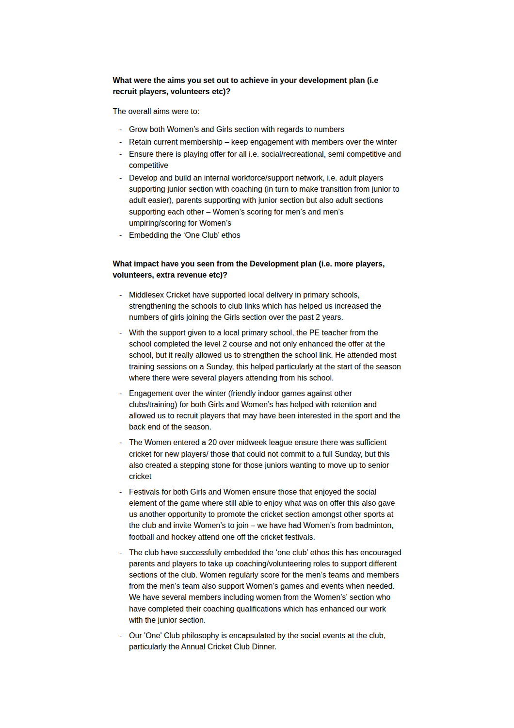What were the aims you set out to achieve in your development plan (i.e recruit players, volunteers etc)?
The overall aims were to:
Grow both Women’s and Girls section with regards to numbers
Retain current membership – keep engagement with members over the winter
Ensure there is playing offer for all i.e. social/recreational, semi competitive and competitive
Develop and build an internal workforce/support network, i.e. adult players supporting junior section with coaching (in turn to make transition from junior to adult easier), parents supporting with junior section but also adult sections supporting each other – Women’s scoring for men’s and men’s umpiring/scoring for Women’s
Embedding the ‘One Club’ ethos
What impact have you seen from the Development plan (i.e. more players, volunteers, extra revenue etc)?
Middlesex Cricket have supported local delivery in primary schools, strengthening the schools to club links which has helped us increased the numbers of girls joining the Girls section over the past 2 years.
With the support given to a local primary school, the PE teacher from the school completed the level 2 course and not only enhanced the offer at the school, but it really allowed us to strengthen the school link. He attended most training sessions on a Sunday, this helped particularly at the start of the season where there were several players attending from his school.
Engagement over the winter (friendly indoor games against other clubs/training) for both Girls and Women’s has helped with retention and allowed us to recruit players that may have been interested in the sport and the back end of the season.
The Women entered a 20 over midweek league ensure there was sufficient cricket for new players/ those that could not commit to a full Sunday, but this also created a stepping stone for those juniors wanting to move up to senior cricket
Festivals for both Girls and Women ensure those that enjoyed the social element of the game where still able to enjoy what was on offer this also gave us another opportunity to promote the cricket section amongst other sports at the club and invite Women’s to join – we have had Women’s from badminton, football and hockey attend one off the cricket festivals.
The club have successfully embedded the ‘one club’ ethos this has encouraged parents and players to take up coaching/volunteering roles to support different sections of the club. Women regularly score for the men’s teams and members from the men’s team also support Women’s games and events when needed. We have several members including women from the Women’s’ section who have completed their coaching qualifications which has enhanced our work with the junior section.
Our 'One' Club philosophy is encapsulated by the social events at the club, particularly the Annual Cricket Club Dinner.